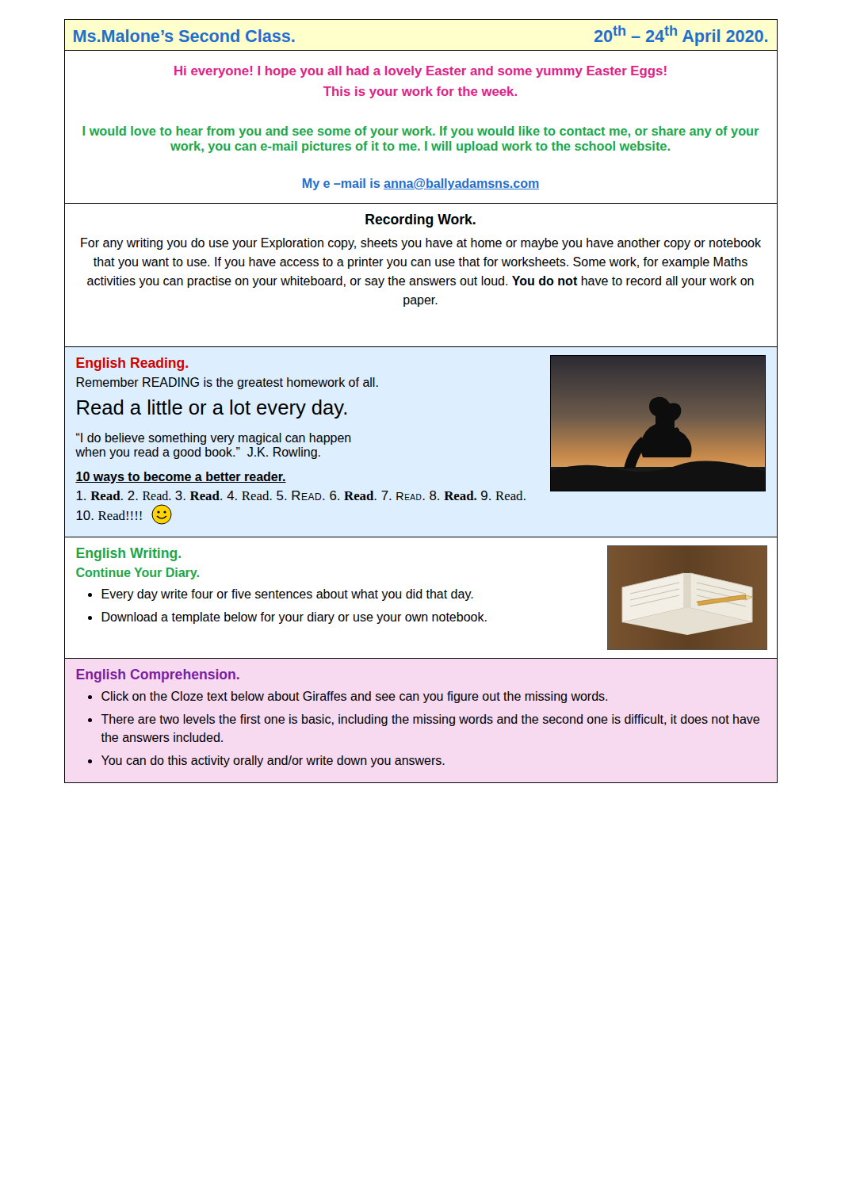| Ms.Malone’s Second Class. 20 th – 24 th April 2020. |
| Hi everyone! I hope you all had a lovely Easter and some yummy Easter Eggs! This is your work for the week. I would love to hear from you and see some of your work. If you would like to contact me, or share any of your work, you can e-mail pictures of it to me. I will upload work to the school website. My e –mail is anna@ballyadamsns.com |
| Recording Work. For any writing you do use your Exploration copy, sheets you have at home or maybe you have another copy or notebook that you want to use. If you have access to a printer you can use that for worksheets. Some work, for example Maths activities you can practise on your whiteboard, or say the answers out loud. You do not have to record all your work on paper. |
| English Reading. Remember READING is the greatest homework of all. Read a little or a lot every day. “I do believe something very magical can happen when you read a good book.” J.K. Rowling. 10 ways to become a better reader. 1. Read . 2. Read. 3. Read . 4. Read . 5. Read . 6. Read . 7. Read . 8. Read. 9. Read . 10. Read!!!! |
| English Writing. Continue Your Diary. Every day write four or five sentences about what you did that day. Download a template below for your diary or use your own notebook. |
| English Comprehension. Click on the Cloze text below about Giraffes and see can you figure out the missing words. There are two levels the first one is basic, including the missing words and the second one is difficult, it does not have the answers included. You can do this activity orally and/or write down you answers. |